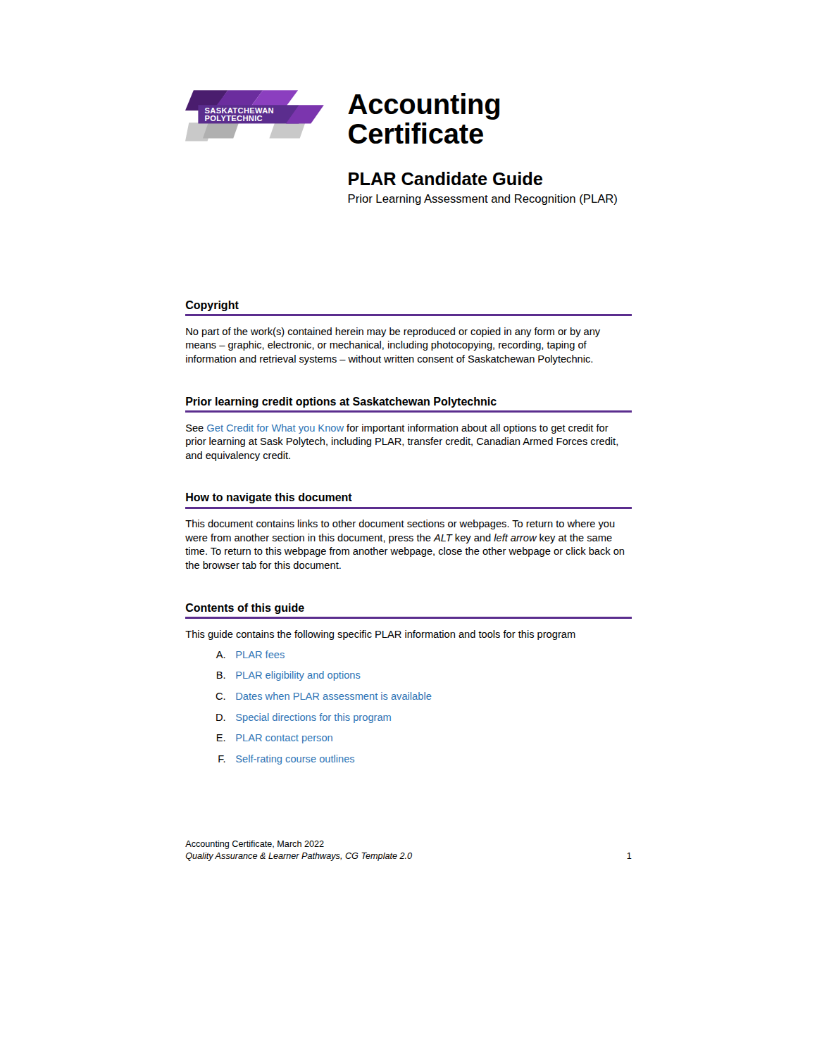SASKATCHEWAN POLYTECHNIC
Accounting Certificate
PLAR Candidate Guide
Prior Learning Assessment and Recognition (PLAR)
Copyright
No part of the work(s) contained herein may be reproduced or copied in any form or by any means – graphic, electronic, or mechanical, including photocopying, recording, taping of information and retrieval systems – without written consent of Saskatchewan Polytechnic.
Prior learning credit options at Saskatchewan Polytechnic
See Get Credit for What you Know for important information about all options to get credit for prior learning at Sask Polytech, including PLAR, transfer credit, Canadian Armed Forces credit, and equivalency credit.
How to navigate this document
This document contains links to other document sections or webpages. To return to where you were from another section in this document, press the ALT key and left arrow key at the same time. To return to this webpage from another webpage, close the other webpage or click back on the browser tab for this document.
Contents of this guide
This guide contains the following specific PLAR information and tools for this program
PLAR fees
PLAR eligibility and options
Dates when PLAR assessment is available
Special directions for this program
PLAR contact person
Self-rating course outlines
Accounting Certificate, March 2022
Quality Assurance & Learner Pathways, CG Template 2.0
1